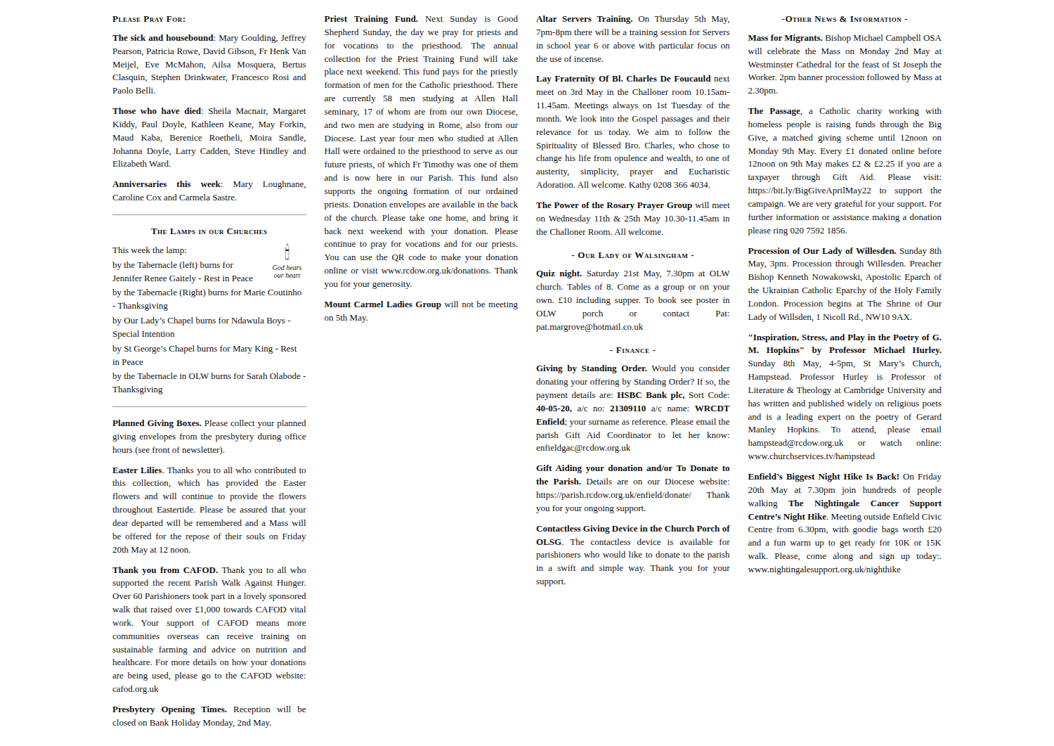Please Pray For:
The sick and housebound: Mary Goulding, Jeffrey Pearson, Patricia Rowe, David Gibson, Fr Henk Van Meijel, Eve McMahon, Ailsa Mosquera, Bertus Clasquin, Stephen Drinkwater, Francesco Rosi and Paolo Belli.
Those who have died: Sheila Macnair, Margaret Kiddy, Paul Doyle, Kathleen Keane, May Forkin, Maud Kaba, Berenice Roetheli, Moira Sandle, Johanna Doyle, Larry Cadden, Steve Hindley and Elizabeth Ward.
Anniversaries this week: Mary Loughnane, Caroline Cox and Carmela Sastre.
The Lamps in our Churches
🕯 God hears our heart
This week the lamp:
by the Tabernacle (left) burns for Jennifer Renee Gaitely - Rest in Peace
by the Tabernacle (Right) burns for Marie Coutinho - Thanksgiving
by Our Lady’s Chapel burns for Ndawula Boys - Special Intention
by St George’s Chapel burns for Mary King - Rest in Peace
by the Tabernacle in OLW burns for Sarah Olabode - Thanksgiving
Planned Giving Boxes. Please collect your planned giving envelopes from the presbytery during office hours (see front of newsletter).
Easter Lilies. Thanks you to all who contributed to this collection, which has provided the Easter flowers and will continue to provide the flowers throughout Eastertide. Please be assured that your dear departed will be remembered and a Mass will be offered for the repose of their souls on Friday 20th May at 12 noon.
Thank you from CAFOD. Thank you to all who supported the recent Parish Walk Against Hunger. Over 60 Parishioners took part in a lovely sponsored walk that raised over £1,000 towards CAFOD vital work. Your support of CAFOD means more communities overseas can receive training on sustainable farming and advice on nutrition and healthcare. For more details on how your donations are being used, please go to the CAFOD website: cafod.org.uk
Presbytery Opening Times. Reception will be closed on Bank Holiday Monday, 2nd May.
Priest Training Fund. Next Sunday is Good Shepherd Sunday, the day we pray for priests and for vocations to the priesthood. The annual collection for the Priest Training Fund will take place next weekend. This fund pays for the priestly formation of men for the Catholic priesthood. There are currently 58 men studying at Allen Hall seminary, 17 of whom are from our own Diocese, and two men are studying in Rome, also from our Diocese. Last year four men who studied at Allen Hall were ordained to the priesthood to serve as our future priests, of which Fr Timothy was one of them and is now here in our Parish. This fund also supports the ongoing formation of our ordained priests. Donation envelopes are available in the back of the church. Please take one home, and bring it back next weekend with your donation. Please continue to pray for vocations and for our priests. You can use the QR code to make your donation online or visit www.rcdow.org.uk/donations. Thank you for your generosity.
Mount Carmel Ladies Group will not be meeting on 5th May.
Altar Servers Training. On Thursday 5th May, 7pm-8pm there will be a training session for Servers in school year 6 or above with particular focus on the use of incense.
Lay Fraternity Of Bl. Charles De Foucauld next meet on 3rd May in the Challoner room 10.15am-11.45am. Meetings always on 1st Tuesday of the month. We look into the Gospel passages and their relevance for us today. We aim to follow the Spirituality of Blessed Bro. Charles, who chose to change his life from opulence and wealth, to one of austerity, simplicity, prayer and Eucharistic Adoration. All welcome. Kathy 0208 366 4034.
The Power of the Rosary Prayer Group will meet on Wednesday 11th & 25th May 10.30-11.45am in the Challoner Room. All welcome.
- Our Lady of Walsingham -
Quiz night. Saturday 21st May, 7.30pm at OLW church. Tables of 8. Come as a group or on your own. £10 including supper. To book see poster in OLW porch or contact Pat: pat.margrove@hotmail.co.uk
- Finance -
Giving by Standing Order. Would you consider donating your offering by Standing Order? If so, the payment details are: HSBC Bank plc, Sort Code: 40-05-20, a/c no: 21309110 a/c name: WRCDT Enfield; your surname as reference. Please email the parish Gift Aid Coordinator to let her know: enfieldgac@rcdow.org.uk
Gift Aiding your donation and/or To Donate to the Parish. Details are on our Diocese website: https://parish.rcdow.org.uk/enfield/donate/ Thank you for your ongoing support.
Contactless Giving Device in the Church Porch of OLSG. The contactless device is available for parishioners who would like to donate to the parish in a swift and simple way. Thank you for your support.
-Other News & Information -
Mass for Migrants. Bishop Michael Campbell OSA will celebrate the Mass on Monday 2nd May at Westminster Cathedral for the feast of St Joseph the Worker. 2pm banner procession followed by Mass at 2.30pm.
The Passage, a Catholic charity working with homeless people is raising funds through the Big Give, a matched giving scheme until 12noon on Monday 9th May. Every £1 donated online before 12noon on 9th May makes £2 & £2.25 if you are a taxpayer through Gift Aid. Please visit: https://bit.ly/BigGiveAprilMay22 to support the campaign. We are very grateful for your support. For further information or assistance making a donation please ring 020 7592 1856.
Procession of Our Lady of Willesden. Sunday 8th May, 3pm. Procession through Willesden. Preacher Bishop Kenneth Nowakowski, Apostolic Eparch of the Ukrainian Catholic Eparchy of the Holy Family London. Procession begins at The Shrine of Our Lady of Willsden, 1 Nicoll Rd., NW10 9AX.
"Inspiration, Stress, and Play in the Poetry of G. M. Hopkins" by Professor Michael Hurley. Sunday 8th May, 4-5pm, St Mary’s Church, Hampstead. Professor Hurley is Professor of Literature & Theology at Cambridge University and has written and published widely on religious poets and is a leading expert on the poetry of Gerard Manley Hopkins. To attend, please email hampstead@rcdow.org.uk or watch online: www.churchservices.tv/hampstead
Enfield’s Biggest Night Hike Is Back! On Friday 20th May at 7.30pm join hundreds of people walking The Nightingale Cancer Support Centre’s Night Hike. Meeting outside Enfield Civic Centre from 6.30pm, with goodie bags worth £20 and a fun warm up to get ready for 10K or 15K walk. Please, come along and sign up today:. www.nightingalesupport.org.uk/nighthike